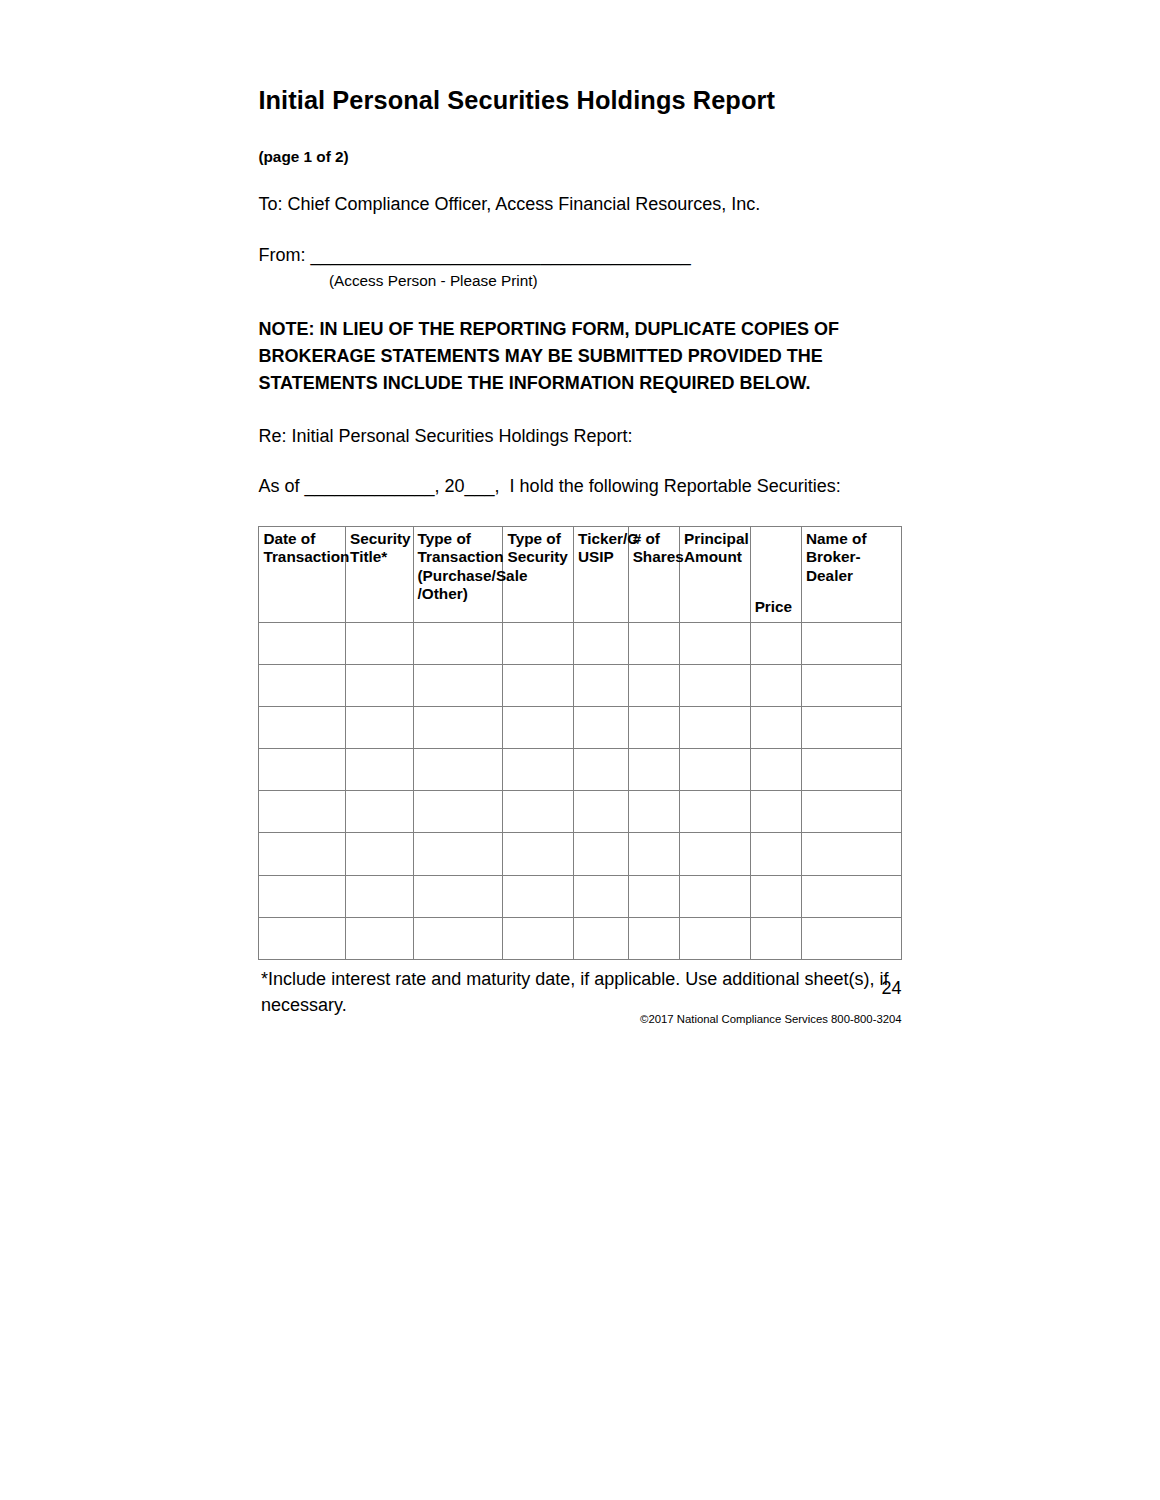Initial Personal Securities Holdings Report
(page 1 of 2)
To: Chief Compliance Officer, Access Financial Resources, Inc.
From: ______________________________________
(Access Person - Please Print)
NOTE: IN LIEU OF THE REPORTING FORM, DUPLICATE COPIES OF BROKERAGE STATEMENTS MAY BE SUBMITTED PROVIDED THE STATEMENTS INCLUDE THE INFORMATION REQUIRED BELOW.
Re: Initial Personal Securities Holdings Report:
As of _____________, 20___, I hold the following Reportable Securities:
| Date of Transaction | Security Title* | Type of Transaction (Purchase/Sale /Other) | Type of Security | Ticker/C USIP | # of Shares | Principal Amount | Price | Name of Broker-Dealer |
| --- | --- | --- | --- | --- | --- | --- | --- | --- |
*Include interest rate and maturity date, if applicable. Use additional sheet(s), if necessary.
24
©2017 National Compliance Services 800-800-3204